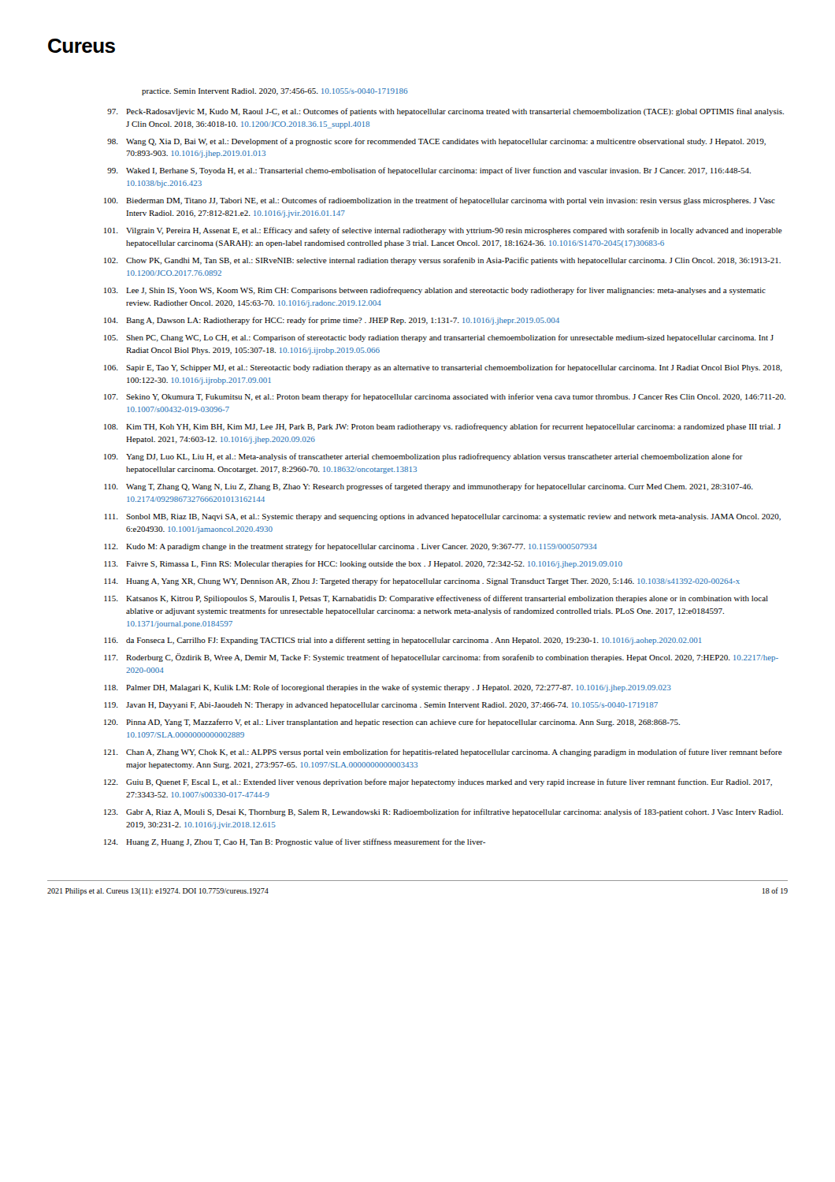Cureus
practice. Semin Intervent Radiol. 2020, 37:456-65. 10.1055/s-0040-1719186
97. Peck-Radosavljevic M, Kudo M, Raoul J-C, et al.: Outcomes of patients with hepatocellular carcinoma treated with transarterial chemoembolization (TACE): global OPTIMIS final analysis. J Clin Oncol. 2018, 36:4018-10. 10.1200/JCO.2018.36.15_suppl.4018
98. Wang Q, Xia D, Bai W, et al.: Development of a prognostic score for recommended TACE candidates with hepatocellular carcinoma: a multicentre observational study. J Hepatol. 2019, 70:893-903. 10.1016/j.jhep.2019.01.013
99. Waked I, Berhane S, Toyoda H, et al.: Transarterial chemo-embolisation of hepatocellular carcinoma: impact of liver function and vascular invasion. Br J Cancer. 2017, 116:448-54. 10.1038/bjc.2016.423
100. Biederman DM, Titano JJ, Tabori NE, et al.: Outcomes of radioembolization in the treatment of hepatocellular carcinoma with portal vein invasion: resin versus glass microspheres. J Vasc Interv Radiol. 2016, 27:812-821.e2. 10.1016/j.jvir.2016.01.147
101. Vilgrain V, Pereira H, Assenat E, et al.: Efficacy and safety of selective internal radiotherapy with yttrium-90 resin microspheres compared with sorafenib in locally advanced and inoperable hepatocellular carcinoma (SARAH): an open-label randomised controlled phase 3 trial. Lancet Oncol. 2017, 18:1624-36. 10.1016/S1470-2045(17)30683-6
102. Chow PK, Gandhi M, Tan SB, et al.: SIRveNIB: selective internal radiation therapy versus sorafenib in Asia-Pacific patients with hepatocellular carcinoma. J Clin Oncol. 2018, 36:1913-21. 10.1200/JCO.2017.76.0892
103. Lee J, Shin IS, Yoon WS, Koom WS, Rim CH: Comparisons between radiofrequency ablation and stereotactic body radiotherapy for liver malignancies: meta-analyses and a systematic review. Radiother Oncol. 2020, 145:63-70. 10.1016/j.radonc.2019.12.004
104. Bang A, Dawson LA: Radiotherapy for HCC: ready for prime time? . JHEP Rep. 2019, 1:131-7. 10.1016/j.jhepr.2019.05.004
105. Shen PC, Chang WC, Lo CH, et al.: Comparison of stereotactic body radiation therapy and transarterial chemoembolization for unresectable medium-sized hepatocellular carcinoma. Int J Radiat Oncol Biol Phys. 2019, 105:307-18. 10.1016/j.ijrobp.2019.05.066
106. Sapir E, Tao Y, Schipper MJ, et al.: Stereotactic body radiation therapy as an alternative to transarterial chemoembolization for hepatocellular carcinoma. Int J Radiat Oncol Biol Phys. 2018, 100:122-30. 10.1016/j.ijrobp.2017.09.001
107. Sekino Y, Okumura T, Fukumitsu N, et al.: Proton beam therapy for hepatocellular carcinoma associated with inferior vena cava tumor thrombus. J Cancer Res Clin Oncol. 2020, 146:711-20. 10.1007/s00432-019-03096-7
108. Kim TH, Koh YH, Kim BH, Kim MJ, Lee JH, Park B, Park JW: Proton beam radiotherapy vs. radiofrequency ablation for recurrent hepatocellular carcinoma: a randomized phase III trial. J Hepatol. 2021, 74:603-12. 10.1016/j.jhep.2020.09.026
109. Yang DJ, Luo KL, Liu H, et al.: Meta-analysis of transcatheter arterial chemoembolization plus radiofrequency ablation versus transcatheter arterial chemoembolization alone for hepatocellular carcinoma. Oncotarget. 2017, 8:2960-70. 10.18632/oncotarget.13813
110. Wang T, Zhang Q, Wang N, Liu Z, Zhang B, Zhao Y: Research progresses of targeted therapy and immunotherapy for hepatocellular carcinoma. Curr Med Chem. 2021, 28:3107-46. 10.2174/0929867327666201013162144
111. Sonbol MB, Riaz IB, Naqvi SA, et al.: Systemic therapy and sequencing options in advanced hepatocellular carcinoma: a systematic review and network meta-analysis. JAMA Oncol. 2020, 6:e204930. 10.1001/jamaoncol.2020.4930
112. Kudo M: A paradigm change in the treatment strategy for hepatocellular carcinoma . Liver Cancer. 2020, 9:367-77. 10.1159/000507934
113. Faivre S, Rimassa L, Finn RS: Molecular therapies for HCC: looking outside the box . J Hepatol. 2020, 72:342-52. 10.1016/j.jhep.2019.09.010
114. Huang A, Yang XR, Chung WY, Dennison AR, Zhou J: Targeted therapy for hepatocellular carcinoma . Signal Transduct Target Ther. 2020, 5:146. 10.1038/s41392-020-00264-x
115. Katsanos K, Kitrou P, Spiliopoulos S, Maroulis I, Petsas T, Karnabatidis D: Comparative effectiveness of different transarterial embolization therapies alone or in combination with local ablative or adjuvant systemic treatments for unresectable hepatocellular carcinoma: a network meta-analysis of randomized controlled trials. PLoS One. 2017, 12:e0184597. 10.1371/journal.pone.0184597
116. da Fonseca L, Carrilho FJ: Expanding TACTICS trial into a different setting in hepatocellular carcinoma . Ann Hepatol. 2020, 19:230-1. 10.1016/j.aohep.2020.02.001
117. Roderburg C, Özdirik B, Wree A, Demir M, Tacke F: Systemic treatment of hepatocellular carcinoma: from sorafenib to combination therapies. Hepat Oncol. 2020, 7:HEP20. 10.2217/hep-2020-0004
118. Palmer DH, Malagari K, Kulik LM: Role of locoregional therapies in the wake of systemic therapy . J Hepatol. 2020, 72:277-87. 10.1016/j.jhep.2019.09.023
119. Javan H, Dayyani F, Abi-Jaoudeh N: Therapy in advanced hepatocellular carcinoma . Semin Intervent Radiol. 2020, 37:466-74. 10.1055/s-0040-1719187
120. Pinna AD, Yang T, Mazzaferro V, et al.: Liver transplantation and hepatic resection can achieve cure for hepatocellular carcinoma. Ann Surg. 2018, 268:868-75. 10.1097/SLA.0000000000002889
121. Chan A, Zhang WY, Chok K, et al.: ALPPS versus portal vein embolization for hepatitis-related hepatocellular carcinoma. A changing paradigm in modulation of future liver remnant before major hepatectomy. Ann Surg. 2021, 273:957-65. 10.1097/SLA.0000000000003433
122. Guiu B, Quenet F, Escal L, et al.: Extended liver venous deprivation before major hepatectomy induces marked and very rapid increase in future liver remnant function. Eur Radiol. 2017, 27:3343-52. 10.1007/s00330-017-4744-9
123. Gabr A, Riaz A, Mouli S, Desai K, Thornburg B, Salem R, Lewandowski R: Radioembolization for infiltrative hepatocellular carcinoma: analysis of 183-patient cohort. J Vasc Interv Radiol. 2019, 30:231-2. 10.1016/j.jvir.2018.12.615
124. Huang Z, Huang J, Zhou T, Cao H, Tan B: Prognostic value of liver stiffness measurement for the liver-
2021 Philips et al. Cureus 13(11): e19274. DOI 10.7759/cureus.19274 18 of 19